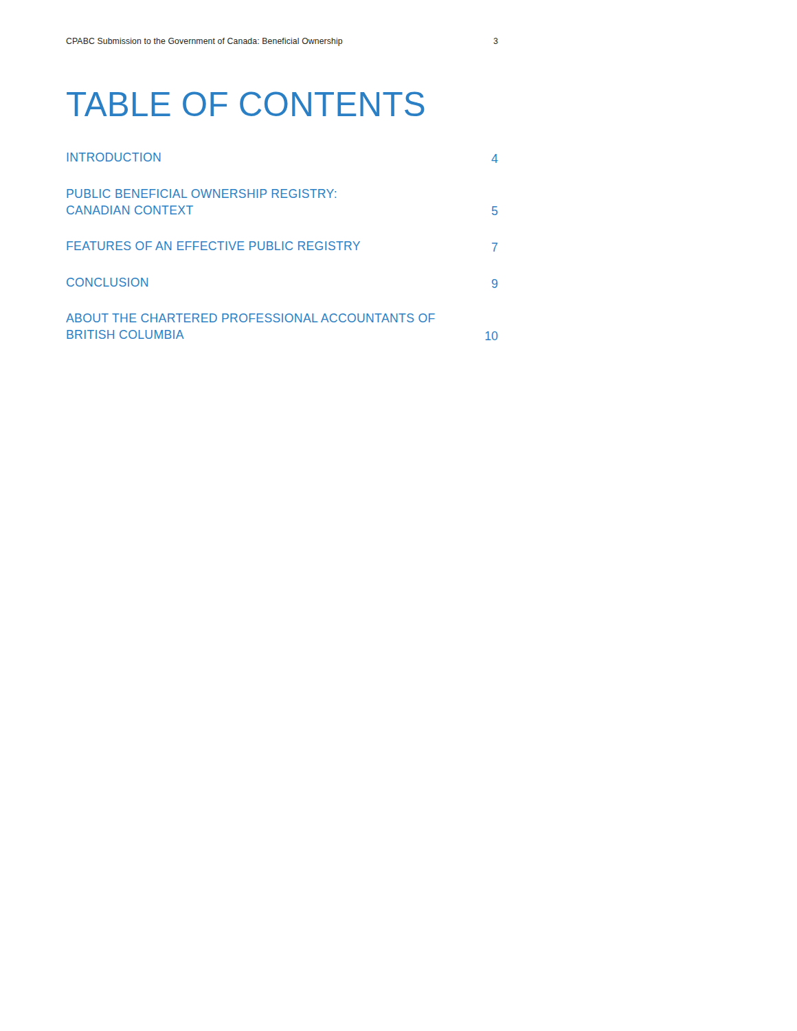CPABC Submission to the Government of Canada: Beneficial Ownership 3
TABLE OF CONTENTS
| INTRODUCTION | 4 |
| PUBLIC BENEFICIAL OWNERSHIP REGISTRY: CANADIAN CONTEXT | 5 |
| FEATURES OF AN EFFECTIVE PUBLIC REGISTRY | 7 |
| CONCLUSION | 9 |
| ABOUT THE CHARTERED PROFESSIONAL ACCOUNTANTS OF BRITISH COLUMBIA | 10 |